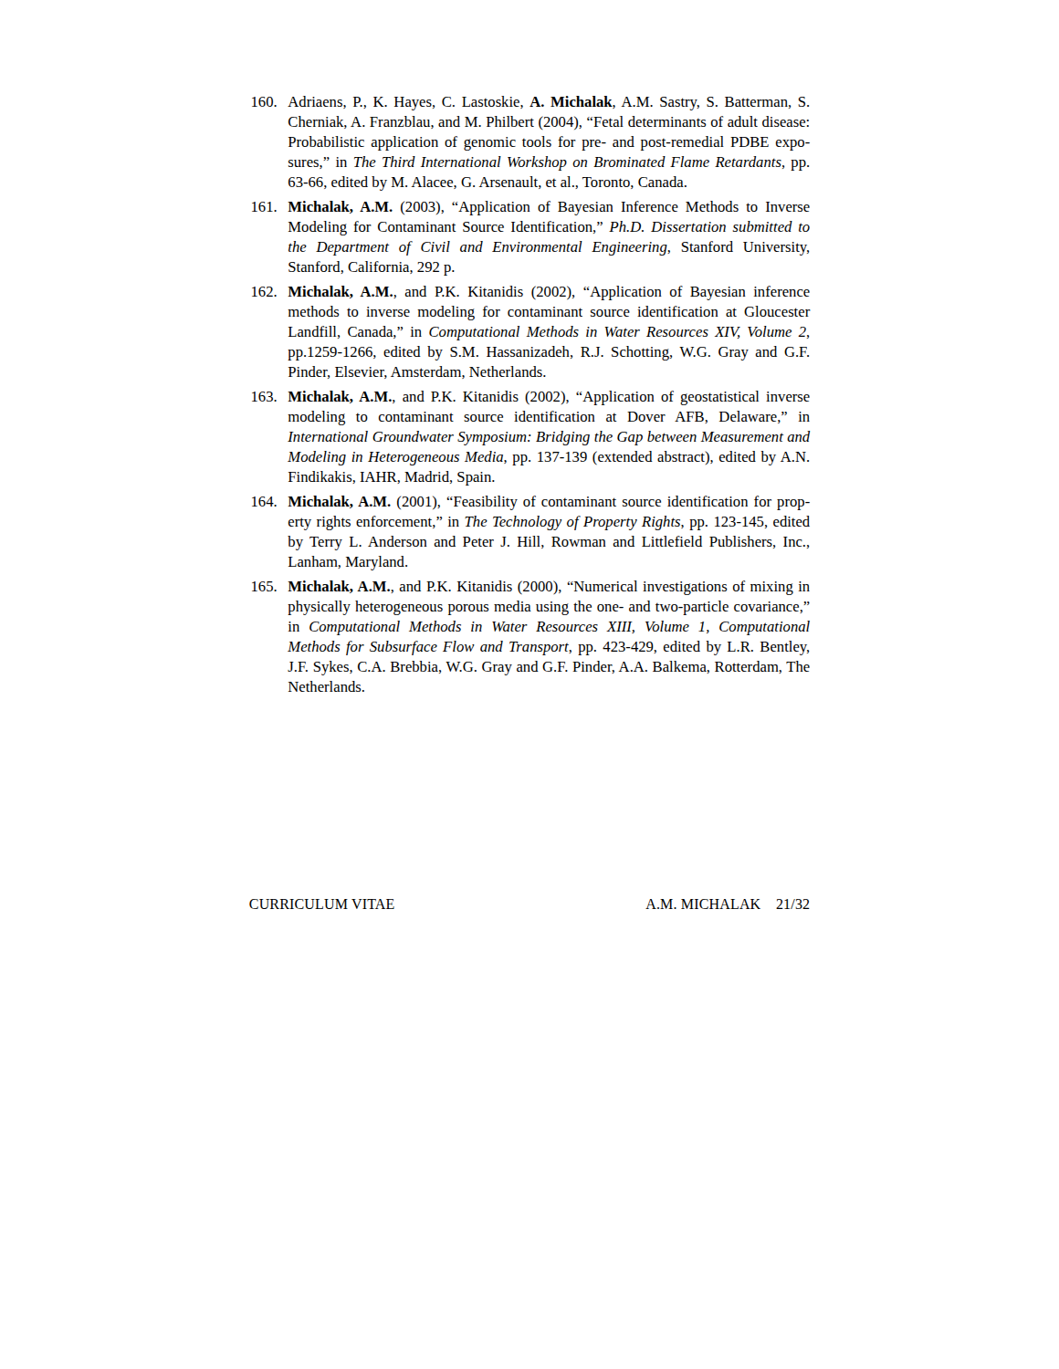160. Adriaens, P., K. Hayes, C. Lastoskie, A. Michalak, A.M. Sastry, S. Batterman, S. Cherniak, A. Franzblau, and M. Philbert (2004), “Fetal determinants of adult disease: Probabilistic application of genomic tools for pre- and post-remedial PDBE exposures,” in The Third International Workshop on Brominated Flame Retardants, pp. 63-66, edited by M. Alacee, G. Arsenault, et al., Toronto, Canada.
161. Michalak, A.M. (2003), “Application of Bayesian Inference Methods to Inverse Modeling for Contaminant Source Identification,” Ph.D. Dissertation submitted to the Department of Civil and Environmental Engineering, Stanford University, Stanford, California, 292 p.
162. Michalak, A.M., and P.K. Kitanidis (2002), “Application of Bayesian inference methods to inverse modeling for contaminant source identification at Gloucester Landfill, Canada,” in Computational Methods in Water Resources XIV, Volume 2, pp.1259-1266, edited by S.M. Hassanizadeh, R.J. Schotting, W.G. Gray and G.F. Pinder, Elsevier, Amsterdam, Netherlands.
163. Michalak, A.M., and P.K. Kitanidis (2002), “Application of geostatistical inverse modeling to contaminant source identification at Dover AFB, Delaware,” in International Groundwater Symposium: Bridging the Gap between Measurement and Modeling in Heterogeneous Media, pp. 137-139 (extended abstract), edited by A.N. Findikakis, IAHR, Madrid, Spain.
164. Michalak, A.M. (2001), “Feasibility of contaminant source identification for property rights enforcement,” in The Technology of Property Rights, pp. 123-145, edited by Terry L. Anderson and Peter J. Hill, Rowman and Littlefield Publishers, Inc., Lanham, Maryland.
165. Michalak, A.M., and P.K. Kitanidis (2000), “Numerical investigations of mixing in physically heterogeneous porous media using the one- and two-particle covariance,” in Computational Methods in Water Resources XIII, Volume 1, Computational Methods for Subsurface Flow and Transport, pp. 423-429, edited by L.R. Bentley, J.F. Sykes, C.A. Brebbia, W.G. Gray and G.F. Pinder, A.A. Balkema, Rotterdam, The Netherlands.
CURRICULUM VITAE
A.M. MICHALAK 21/32